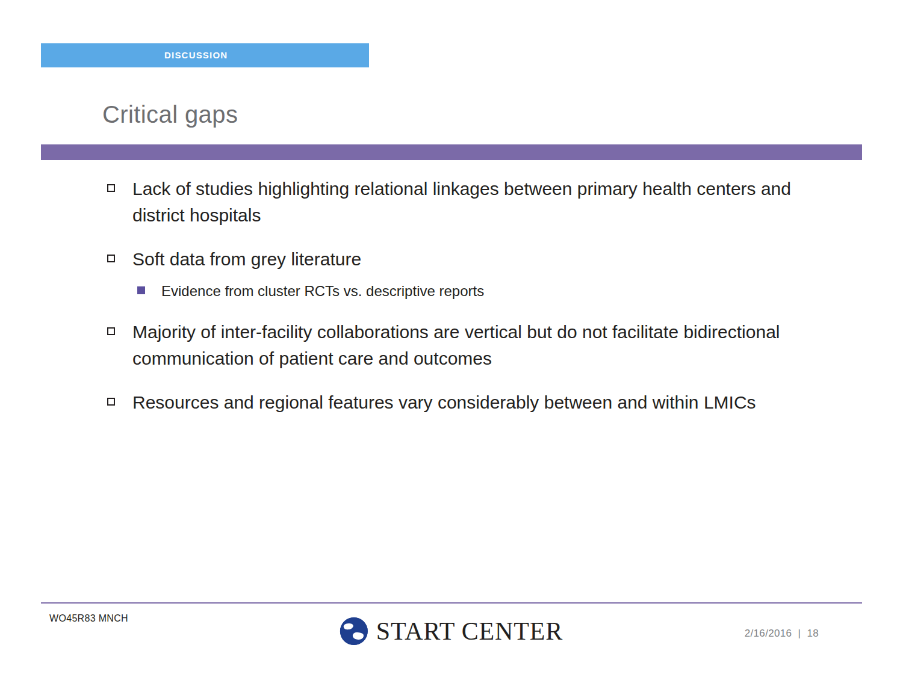DISCUSSION
Critical gaps
Lack of studies highlighting relational linkages between primary health centers and district hospitals
Soft data from grey literature
Evidence from cluster RCTs vs. descriptive reports
Majority of inter-facility collaborations are vertical but do not facilitate bidirectional communication of patient care and outcomes
Resources and regional features vary considerably between and within LMICs
WO45R83 MNCH
START CENTER
2/16/2016 | 18